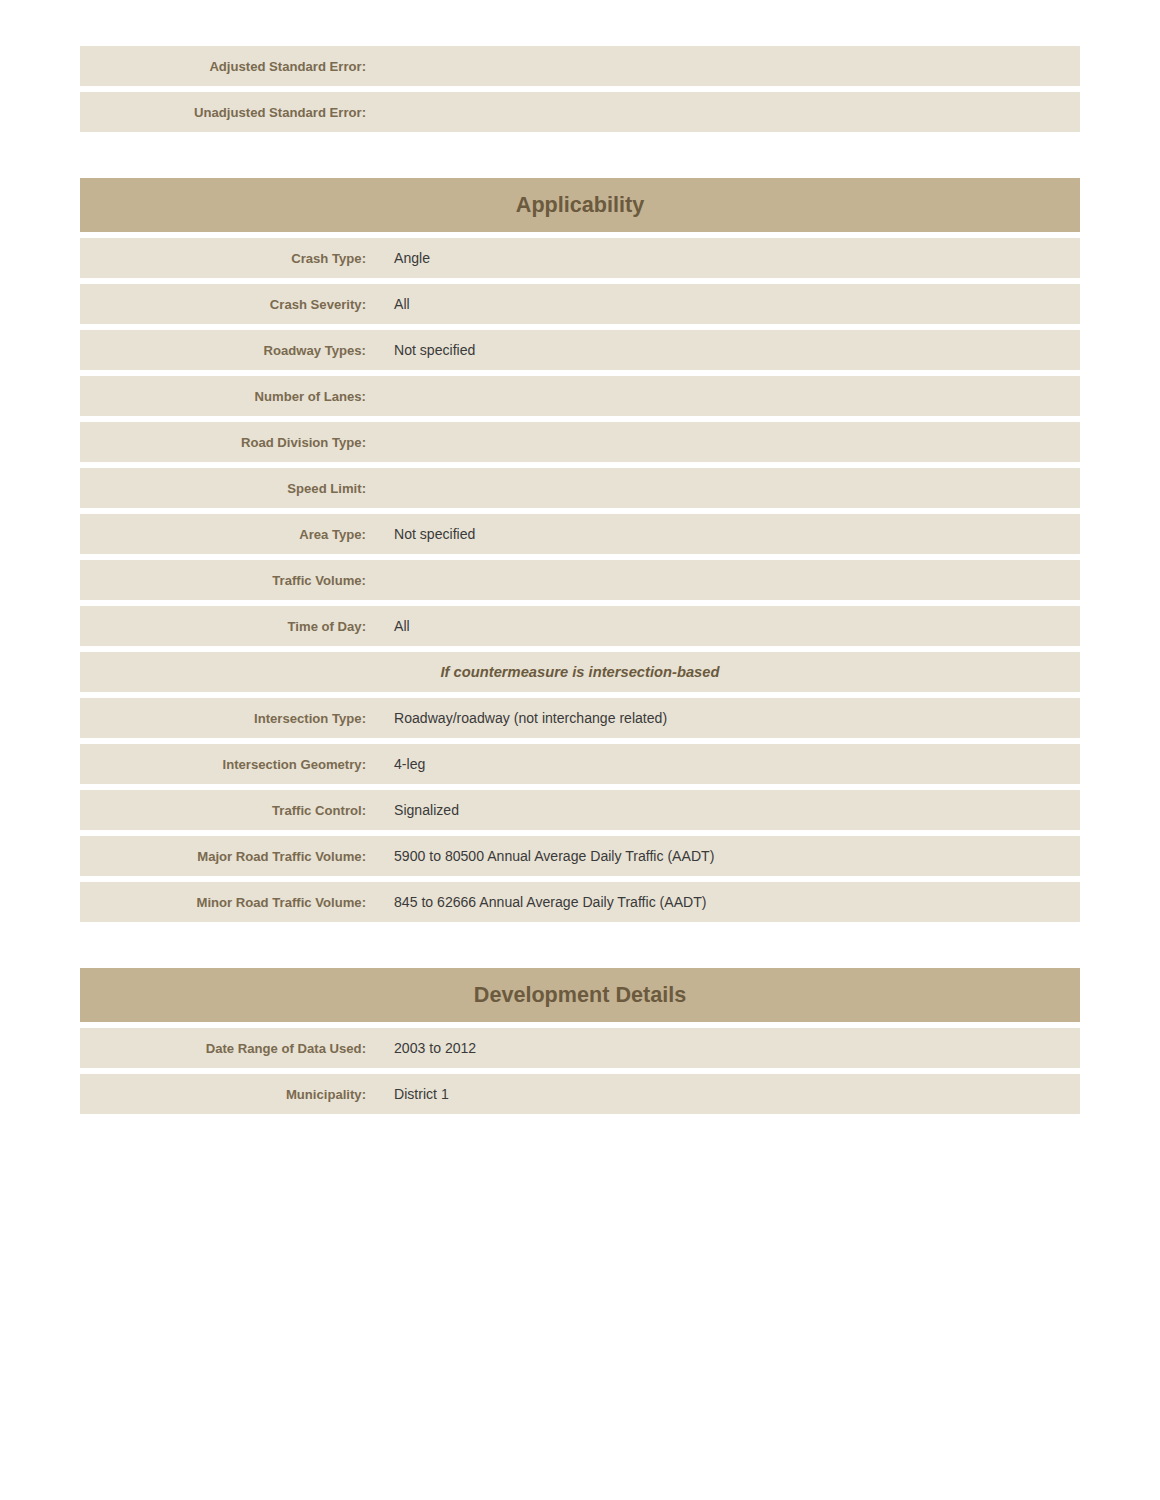| Adjusted Standard Error: | |
| Unadjusted Standard Error: | |
Applicability
| Crash Type: | Angle |
| Crash Severity: | All |
| Roadway Types: | Not specified |
| Number of Lanes: | |
| Road Division Type: | |
| Speed Limit: | |
| Area Type: | Not specified |
| Traffic Volume: | |
| Time of Day: | All |
| If countermeasure is intersection-based |
| Intersection Type: | Roadway/roadway (not interchange related) |
| Intersection Geometry: | 4-leg |
| Traffic Control: | Signalized |
| Major Road Traffic Volume: | 5900 to 80500 Annual Average Daily Traffic (AADT) |
| Minor Road Traffic Volume: | 845 to 62666 Annual Average Daily Traffic (AADT) |
Development Details
| Date Range of Data Used: | 2003 to 2012 |
| Municipality: | District 1 |